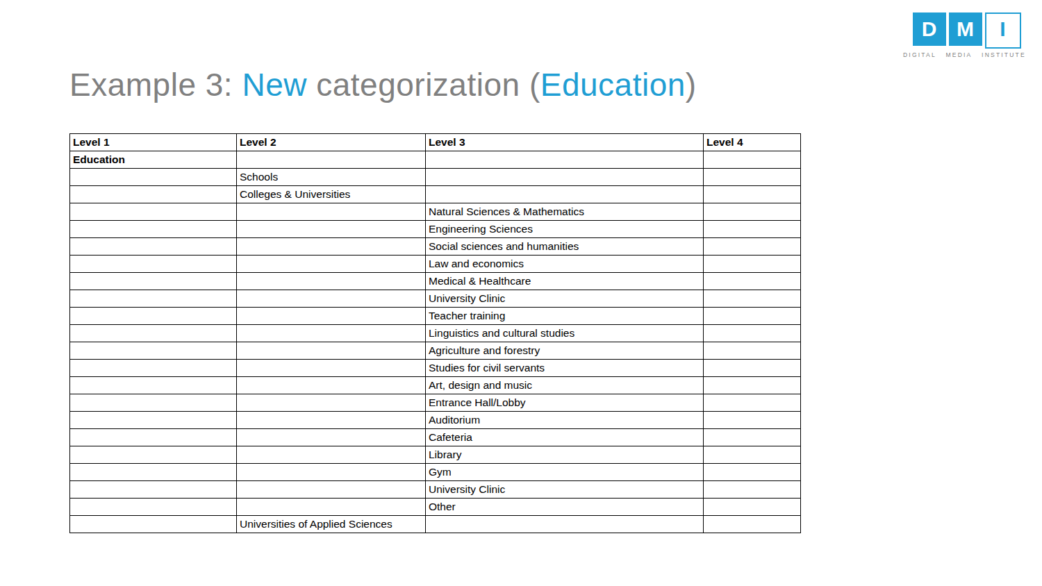D
M
I
DIGITAL MEDIA INSTITUTE
Example 3: New categorization (Education)
| Level 1 | Level 2 | Level 3 | Level 4 |
| --- | --- | --- | --- |
| Education | | | |
| | Schools | | |
| | Colleges & Universities | | |
| | | Natural Sciences & Mathematics | |
| | | Engineering Sciences | |
| | | Social sciences and humanities | |
| | | Law and economics | |
| | | Medical & Healthcare | |
| | | University Clinic | |
| | | Teacher training | |
| | | Linguistics and cultural studies | |
| | | Agriculture and forestry | |
| | | Studies for civil servants | |
| | | Art, design and music | |
| | | Entrance Hall/Lobby | |
| | | Auditorium | |
| | | Cafeteria | |
| | | Library | |
| | | Gym | |
| | | University Clinic | |
| | | Other | |
| | Universities of Applied Sciences | | |